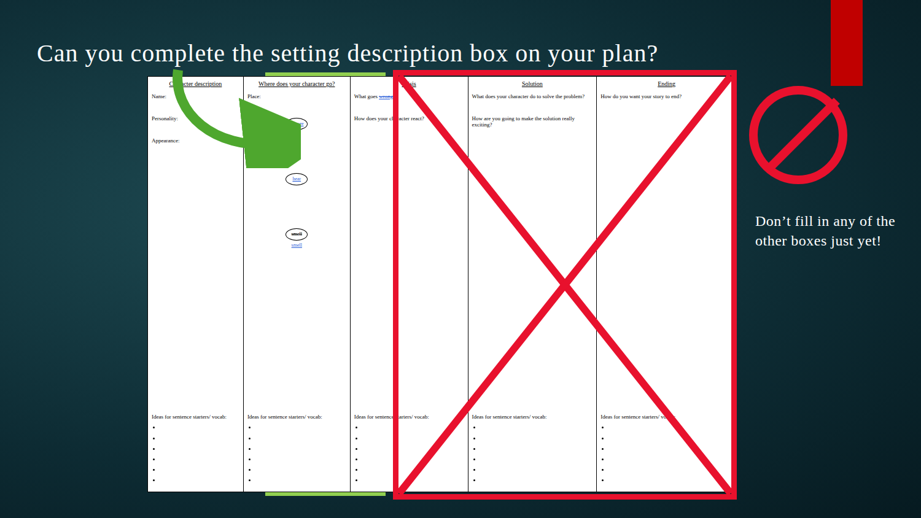Can you complete the setting description box on your plan?
Don’t fill in any of the other boxes just yet!
| Character description Name: Personality: Appearance: Ideas for sentence starters/ vocab: | Where does your character go? Place: see see hear smell smell Ideas for sentence starters/ vocab: | Crisis What goes wrong ? How does your character react ? Ideas for sentence starters/ vocab: | Solution What does your character do to solve the problem? How are you going to make the solution really exciting? Ideas for sentence starters/ vocab: | Ending How do you want your story to end? Ideas for sentence starters/ vocab: |